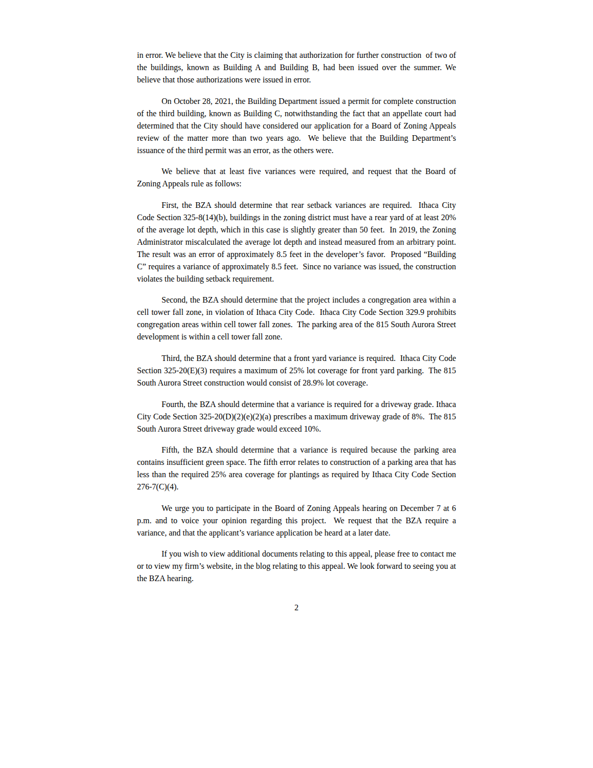in error. We believe that the City is claiming that authorization for further construction of two of the buildings, known as Building A and Building B, had been issued over the summer. We believe that those authorizations were issued in error.
On October 28, 2021, the Building Department issued a permit for complete construction of the third building, known as Building C, notwithstanding the fact that an appellate court had determined that the City should have considered our application for a Board of Zoning Appeals review of the matter more than two years ago. We believe that the Building Department’s issuance of the third permit was an error, as the others were.
We believe that at least five variances were required, and request that the Board of Zoning Appeals rule as follows:
First, the BZA should determine that rear setback variances are required. Ithaca City Code Section 325-8(14)(b), buildings in the zoning district must have a rear yard of at least 20% of the average lot depth, which in this case is slightly greater than 50 feet. In 2019, the Zoning Administrator miscalculated the average lot depth and instead measured from an arbitrary point. The result was an error of approximately 8.5 feet in the developer’s favor. Proposed “Building C” requires a variance of approximately 8.5 feet. Since no variance was issued, the construction violates the building setback requirement.
Second, the BZA should determine that the project includes a congregation area within a cell tower fall zone, in violation of Ithaca City Code. Ithaca City Code Section 329.9 prohibits congregation areas within cell tower fall zones. The parking area of the 815 South Aurora Street development is within a cell tower fall zone.
Third, the BZA should determine that a front yard variance is required. Ithaca City Code Section 325-20(E)(3) requires a maximum of 25% lot coverage for front yard parking. The 815 South Aurora Street construction would consist of 28.9% lot coverage.
Fourth, the BZA should determine that a variance is required for a driveway grade. Ithaca City Code Section 325-20(D)(2)(e)(2)(a) prescribes a maximum driveway grade of 8%. The 815 South Aurora Street driveway grade would exceed 10%.
Fifth, the BZA should determine that a variance is required because the parking area contains insufficient green space. The fifth error relates to construction of a parking area that has less than the required 25% area coverage for plantings as required by Ithaca City Code Section 276-7(C)(4).
We urge you to participate in the Board of Zoning Appeals hearing on December 7 at 6 p.m. and to voice your opinion regarding this project. We request that the BZA require a variance, and that the applicant’s variance application be heard at a later date.
If you wish to view additional documents relating to this appeal, please free to contact me or to view my firm’s website, in the blog relating to this appeal. We look forward to seeing you at the BZA hearing.
2